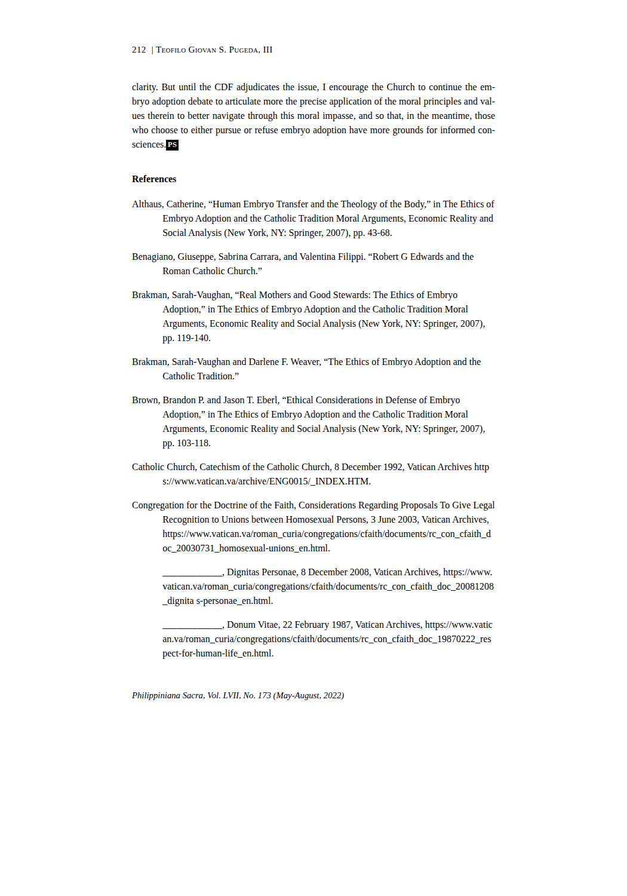212| Teofilo Giovan S. Pugeda, III
clarity. But until the CDF adjudicates the issue, I encourage the Church to continue the embryo adoption debate to articulate more the precise application of the moral principles and values therein to better navigate through this moral impasse, and so that, in the meantime, those who choose to either pursue or refuse embryo adoption have more grounds for informed consciences.PS
References
Althaus, Catherine, “Human Embryo Transfer and the Theology of the Body,” in The Ethics of Embryo Adoption and the Catholic Tradition Moral Arguments, Economic Reality and Social Analysis (New York, NY: Springer, 2007), pp. 43-68.
Benagiano, Giuseppe, Sabrina Carrara, and Valentina Filippi. “Robert G Edwards and the Roman Catholic Church.”
Brakman, Sarah-Vaughan, “Real Mothers and Good Stewards: The Ethics of Embryo Adoption,” in The Ethics of Embryo Adoption and the Catholic Tradition Moral Arguments, Economic Reality and Social Analysis (New York, NY: Springer, 2007), pp. 119-140.
Brakman, Sarah-Vaughan and Darlene F. Weaver, “The Ethics of Embryo Adoption and the Catholic Tradition.”
Brown, Brandon P. and Jason T. Eberl, “Ethical Considerations in Defense of Embryo Adoption,” in The Ethics of Embryo Adoption and the Catholic Tradition Moral Arguments, Economic Reality and Social Analysis (New York, NY: Springer, 2007), pp. 103-118.
Catholic Church, Catechism of the Catholic Church, 8 December 1992, Vatican Archives https://www.vatican.va/archive/ENG0015/_INDEX.HTM.
Congregation for the Doctrine of the Faith, Considerations Regarding Proposals To Give Legal Recognition to Unions between Homosexual Persons, 3 June 2003, Vatican Archives, https://www.vatican.va/roman_curia/congregations/cfaith/documents/rc_con_cfaith_doc_20030731_homosexual-unions_en.html.
____________, Dignitas Personae, 8 December 2008, Vatican Archives, https://www.vatican.va/roman_curia/congregations/cfaith/documents/rc_con_cfaith_doc_20081208_dignita s-personae_en.html.
____________, Donum Vitae, 22 February 1987, Vatican Archives, https://www.vatican.va/roman_curia/congregations/cfaith/documents/rc_con_cfaith_doc_19870222_respect-for-human-life_en.html.
Philippiniana Sacra, Vol. LVII, No. 173 (May-August, 2022)